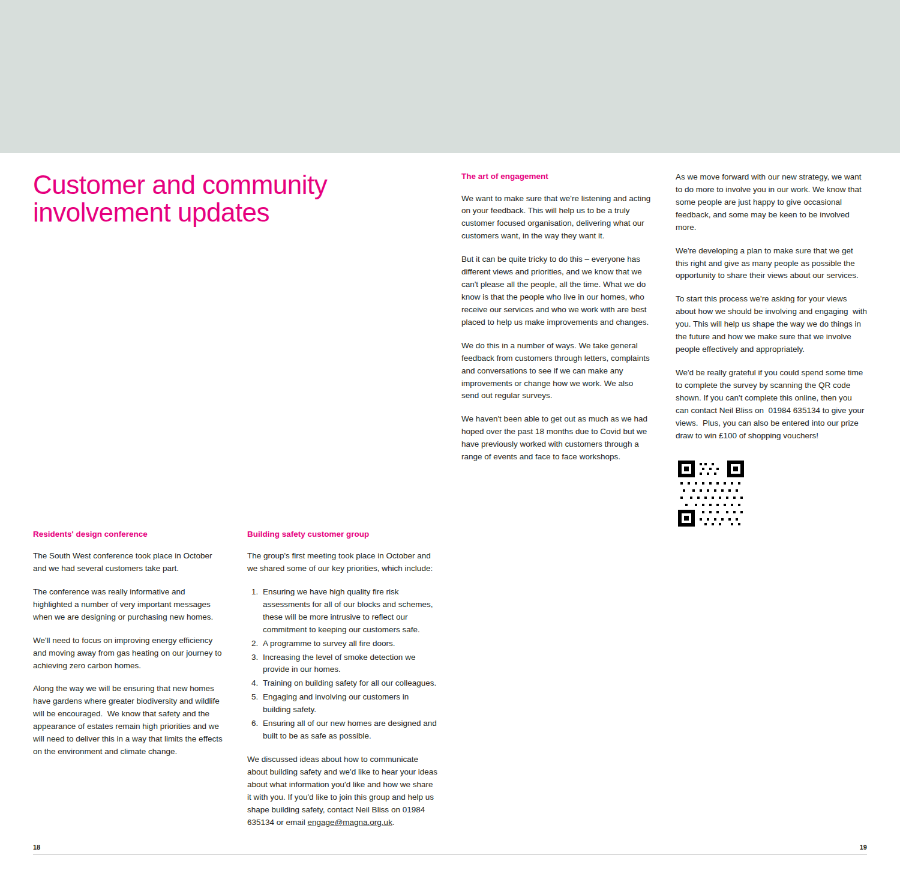Customer and community involvement updates
The art of engagement
We want to make sure that we're listening and acting on your feedback. This will help us to be a truly customer focused organisation, delivering what our customers want, in the way they want it.
But it can be quite tricky to do this – everyone has different views and priorities, and we know that we can't please all the people, all the time. What we do know is that the people who live in our homes, who receive our services and who we work with are best placed to help us make improvements and changes.
We do this in a number of ways. We take general feedback from customers through letters, complaints and conversations to see if we can make any improvements or change how we work. We also send out regular surveys.
We haven't been able to get out as much as we had hoped over the past 18 months due to Covid but we have previously worked with customers through a range of events and face to face workshops.
As we move forward with our new strategy, we want to do more to involve you in our work. We know that some people are just happy to give occasional feedback, and some may be keen to be involved more.
We're developing a plan to make sure that we get this right and give as many people as possible the opportunity to share their views about our services.
To start this process we're asking for your views about how we should be involving and engaging with you. This will help us shape the way we do things in the future and how we make sure that we involve people effectively and appropriately.
We'd be really grateful if you could spend some time to complete the survey by scanning the QR code shown. If you can't complete this online, then you can contact Neil Bliss on 01984 635134 to give your views. Plus, you can also be entered into our prize draw to win £100 of shopping vouchers!
Residents' design conference
The South West conference took place in October and we had several customers take part.
The conference was really informative and highlighted a number of very important messages when we are designing or purchasing new homes.
We'll need to focus on improving energy efficiency and moving away from gas heating on our journey to achieving zero carbon homes.
Along the way we will be ensuring that new homes have gardens where greater biodiversity and wildlife will be encouraged. We know that safety and the appearance of estates remain high priorities and we will need to deliver this in a way that limits the effects on the environment and climate change.
Building safety customer group
The group's first meeting took place in October and we shared some of our key priorities, which include:
Ensuring we have high quality fire risk assessments for all of our blocks and schemes, these will be more intrusive to reflect our commitment to keeping our customers safe.
A programme to survey all fire doors.
Increasing the level of smoke detection we provide in our homes.
Training on building safety for all our colleagues.
Engaging and involving our customers in building safety.
Ensuring all of our new homes are designed and built to be as safe as possible.
We discussed ideas about how to communicate about building safety and we'd like to hear your ideas about what information you'd like and how we share it with you. If you'd like to join this group and help us shape building safety, contact Neil Bliss on 01984 635134 or email engage@magna.org.uk.
18 19